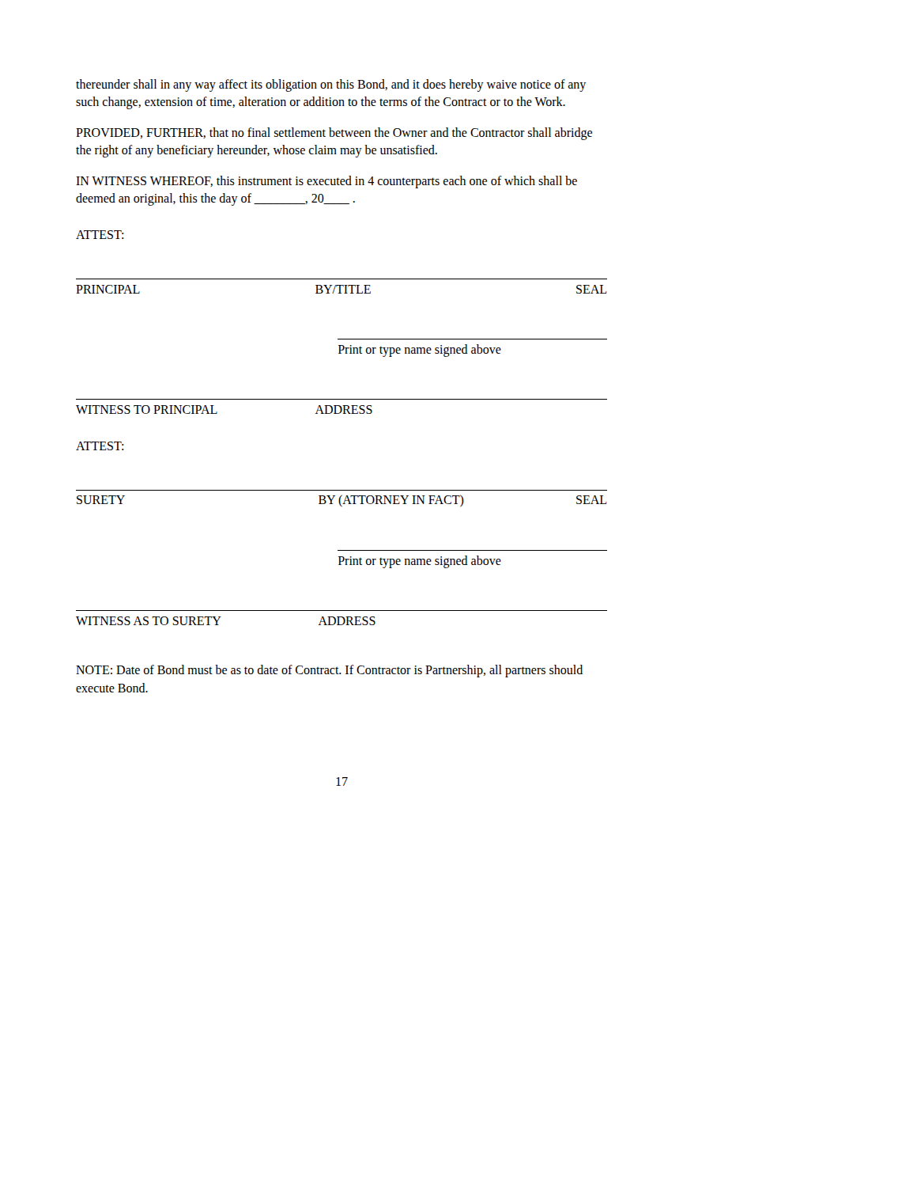thereunder shall in any way affect its obligation on this Bond, and it does hereby waive notice of any such change, extension of time, alteration or addition to the terms of the Contract or to the Work.
PROVIDED, FURTHER, that no final settlement between the Owner and the Contractor shall abridge the right of any beneficiary hereunder, whose claim may be unsatisfied.
IN WITNESS WHEREOF, this instrument is executed in 4 counterparts each one of which shall be deemed an original, this the day of ________, 20____ .
ATTEST:
| PRINCIPAL | BY/TITLE SEAL |
| | Print or type name signed above |
| WITNESS TO PRINCIPAL | ADDRESS |
ATTEST:
| SURETY | BY (ATTORNEY IN FACT) SEAL |
| | Print or type name signed above |
| WITNESS AS TO SURETY | ADDRESS |
NOTE: Date of Bond must be as to date of Contract. If Contractor is Partnership, all partners should execute Bond.
17